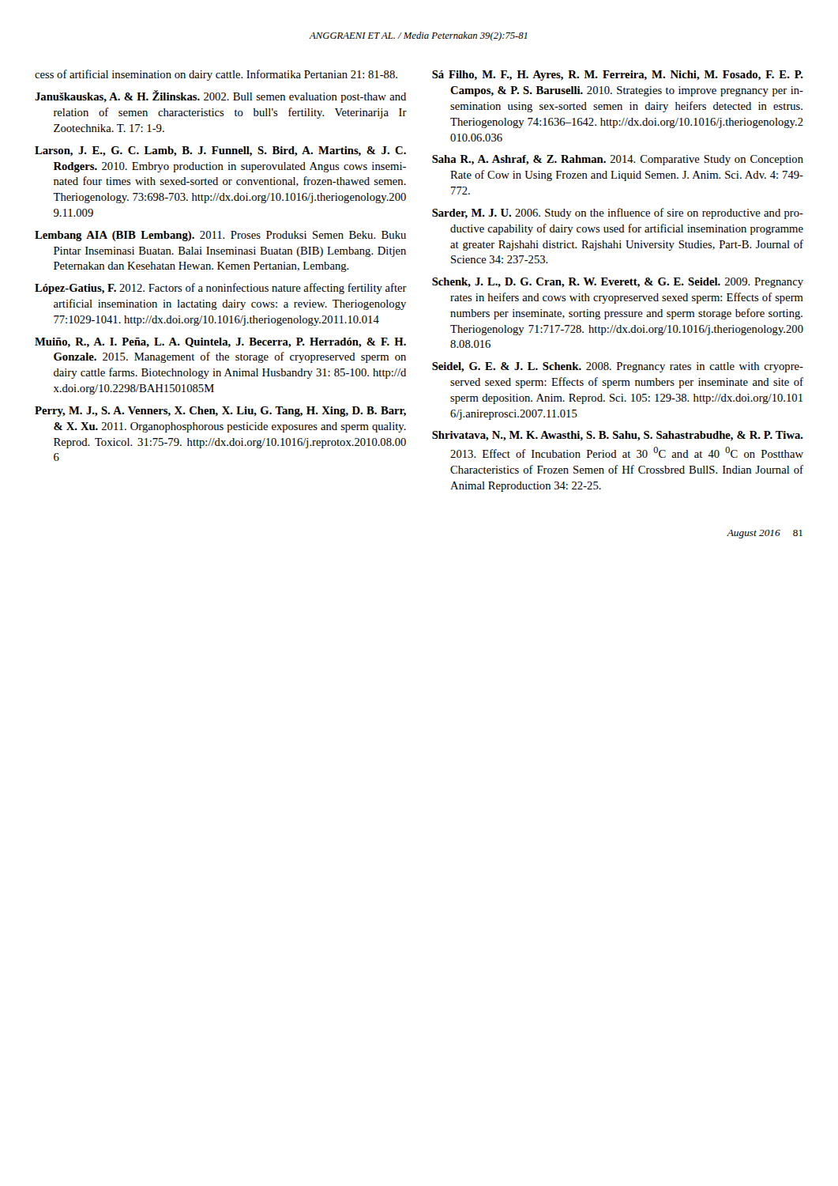ANGGRAENI ET AL. / Media Peternakan 39(2):75-81
cess of artificial insemination on dairy cattle. Informatika Pertanian 21: 81-88.
Januškauskas, A. & H. Žilinskas. 2002. Bull semen evaluation post-thaw and relation of semen characteristics to bull's fertility. Veterinarija Ir Zootechnika. T. 17: 1-9.
Larson, J. E., G. C. Lamb, B. J. Funnell, S. Bird, A. Martins, & J. C. Rodgers. 2010. Embryo production in superovulated Angus cows inseminated four times with sexed-sorted or conventional, frozen-thawed semen. Theriogenology. 73:698-703. http://dx.doi.org/10.1016/j.theriogenology.2009.11.009
Lembang AIA (BIB Lembang). 2011. Proses Produksi Semen Beku. Buku Pintar Inseminasi Buatan. Balai Inseminasi Buatan (BIB) Lembang. Ditjen Peternakan dan Kesehatan Hewan. Kemen Pertanian, Lembang.
López-Gatius, F. 2012. Factors of a noninfectious nature affecting fertility after artificial insemination in lactating dairy cows: a review. Theriogenology 77:1029-1041. http://dx.doi.org/10.1016/j.theriogenology.2011.10.014
Muiño, R., A. I. Peña, L. A. Quintela, J. Becerra, P. Herradón, & F. H. Gonzale. 2015. Management of the storage of cryopreserved sperm on dairy cattle farms. Biotechnology in Animal Husbandry 31: 85-100. http://dx.doi.org/10.2298/BAH1501085M
Perry, M. J., S. A. Venners, X. Chen, X. Liu, G. Tang, H. Xing, D. B. Barr, & X. Xu. 2011. Organophosphorous pesticide exposures and sperm quality. Reprod. Toxicol. 31:75-79. http://dx.doi.org/10.1016/j.reprotox.2010.08.006
Sá Filho, M. F., H. Ayres, R. M. Ferreira, M. Nichi, M. Fosado, F. E. P. Campos, & P. S. Baruselli. 2010. Strategies to improve pregnancy per insemination using sex-sorted semen in dairy heifers detected in estrus. Theriogenology 74:1636–1642. http://dx.doi.org/10.1016/j.theriogenology.2010.06.036
Saha R., A. Ashraf, & Z. Rahman. 2014. Comparative Study on Conception Rate of Cow in Using Frozen and Liquid Semen. J. Anim. Sci. Adv. 4: 749-772.
Sarder, M. J. U. 2006. Study on the influence of sire on reproductive and productive capability of dairy cows used for artificial insemination programme at greater Rajshahi district. Rajshahi University Studies, Part-B. Journal of Science 34: 237-253.
Schenk, J. L., D. G. Cran, R. W. Everett, & G. E. Seidel. 2009. Pregnancy rates in heifers and cows with cryopreserved sexed sperm: Effects of sperm numbers per inseminate, sorting pressure and sperm storage before sorting. Theriogenology 71:717-728. http://dx.doi.org/10.1016/j.theriogenology.2008.08.016
Seidel, G. E. & J. L. Schenk. 2008. Pregnancy rates in cattle with cryopreserved sexed sperm: Effects of sperm numbers per inseminate and site of sperm deposition. Anim. Reprod. Sci. 105: 129-38. http://dx.doi.org/10.1016/j.anireprosci.2007.11.015
Shrivatava, N., M. K. Awasthi, S. B. Sahu, S. Sahastrabudhe, & R. P. Tiwa. 2013. Effect of Incubation Period at 30 0C and at 40 0C on Postthaw Characteristics of Frozen Semen of Hf Crossbred BullS. Indian Journal of Animal Reproduction 34: 22-25.
August 201681